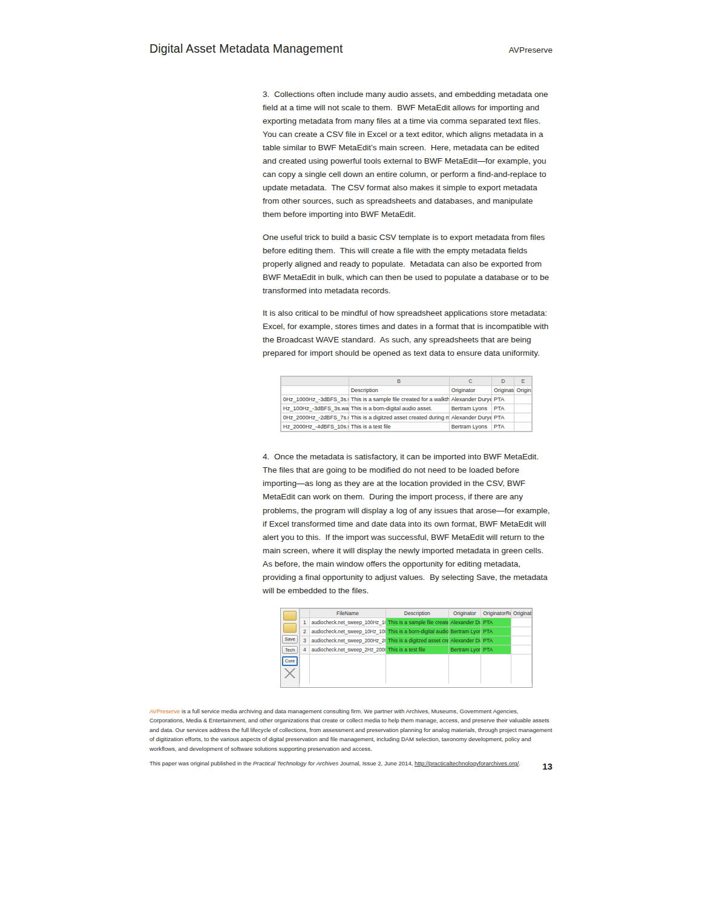Digital Asset Metadata Management
AVPreserve
3. Collections often include many audio assets, and embedding metadata one field at a time will not scale to them. BWF MetaEdit allows for importing and exporting metadata from many files at a time via comma separated text files. You can create a CSV file in Excel or a text editor, which aligns metadata in a table similar to BWF MetaEdit’s main screen. Here, metadata can be edited and created using powerful tools external to BWF MetaEdit—for example, you can copy a single cell down an entire column, or perform a find-and-replace to update metadata. The CSV format also makes it simple to export metadata from other sources, such as spreadsheets and databases, and manipulate them before importing into BWF MetaEdit.
One useful trick to build a basic CSV template is to export metadata from files before editing them. This will create a file with the empty metadata fields properly aligned and ready to populate. Metadata can also be exported from BWF MetaEdit in bulk, which can then be used to populate a database or to be transformed into metadata records.
It is also critical to be mindful of how spreadsheet applications store metadata: Excel, for example, stores times and dates in a format that is incompatible with the Broadcast WAVE standard. As such, any spreadsheets that are being prepared for import should be opened as text data to ensure data uniformity.
| | B | C | D | E |
| --- | --- | --- | --- | --- |
| | Description | Originator | Originator | Origin |
| 0Hz_1000Hz_-3dBFS_3s.wav | This is a sample file created for a walkthrough | Alexander Duryee | PTA | |
| Hz_100Hz_-3dBFS_3s.wav | This is a born-digital audio asset. | Bertram Lyons | PTA | |
| 0Hz_2000Hz_-2dBFS_7s.wav | This is a digitzed asset created during migration | Alexander Duryee | PTA | |
| Hz_2000Hz_-4dBFS_10s.wav | This is a test file | Bertram Lyons | PTA | |
4. Once the metadata is satisfactory, it can be imported into BWF MetaEdit. The files that are going to be modified do not need to be loaded before importing—as long as they are at the location provided in the CSV, BWF MetaEdit can work on them. During the import process, if there are any problems, the program will display a log of any issues that arose—for example, if Excel transformed time and date data into its own format, BWF MetaEdit will alert you to this. If the import was successful, BWF MetaEdit will return to the main screen, where it will display the newly imported metadata in green cells. As before, the main window offers the opportunity for editing metadata, providing a final opportunity to adjust values. By selecting Save, the metadata will be embedded to the files.
Save
Tech
Core
| | FileName | Description | Originator | OriginatorReference | OriginationDat |
| --- | --- | --- | --- | --- | --- |
| 1 | audiocheck.net_sweep_100Hz_1000Hz_-3dBFS_3s.wav | This is a sample file created for a walkthrough | Alexander Duryee | PTA | |
| 2 | audiocheck.net_sweep_10Hz_100Hz_-3dBFS_3s.wav | This is a born-digital audio asset. | Bertram Lyons | PTA | |
| 3 | audiocheck.net_sweep_200Hz_2000Hz_-2dBFS_7s.wav | This is a digitzed asset created during migration | Alexander Duryee | PTA | |
| 4 | audiocheck.net_sweep_2Hz_2000Hz_-4dBFS_10s.wav | This is a test file | Bertram Lyons | PTA | |
AVPreserve is a full service media archiving and data management consulting firm. We partner with Archives, Museums, Government Agencies, Corporations, Media & Entertainment, and other organizations that create or collect media to help them manage, access, and preserve their valuable assets and data. Our services address the full lifecycle of collections, from assessment and preservation planning for analog materials, through project management of digitization efforts, to the various aspects of digital preservation and file management, including DAM selection, taxonomy development, policy and workflows, and development of software solutions supporting preservation and access.
This paper was original published in the Practical Technology for Archives Journal, Issue 2, June 2014, http://practicaltechnologyforarchives.org/.
13